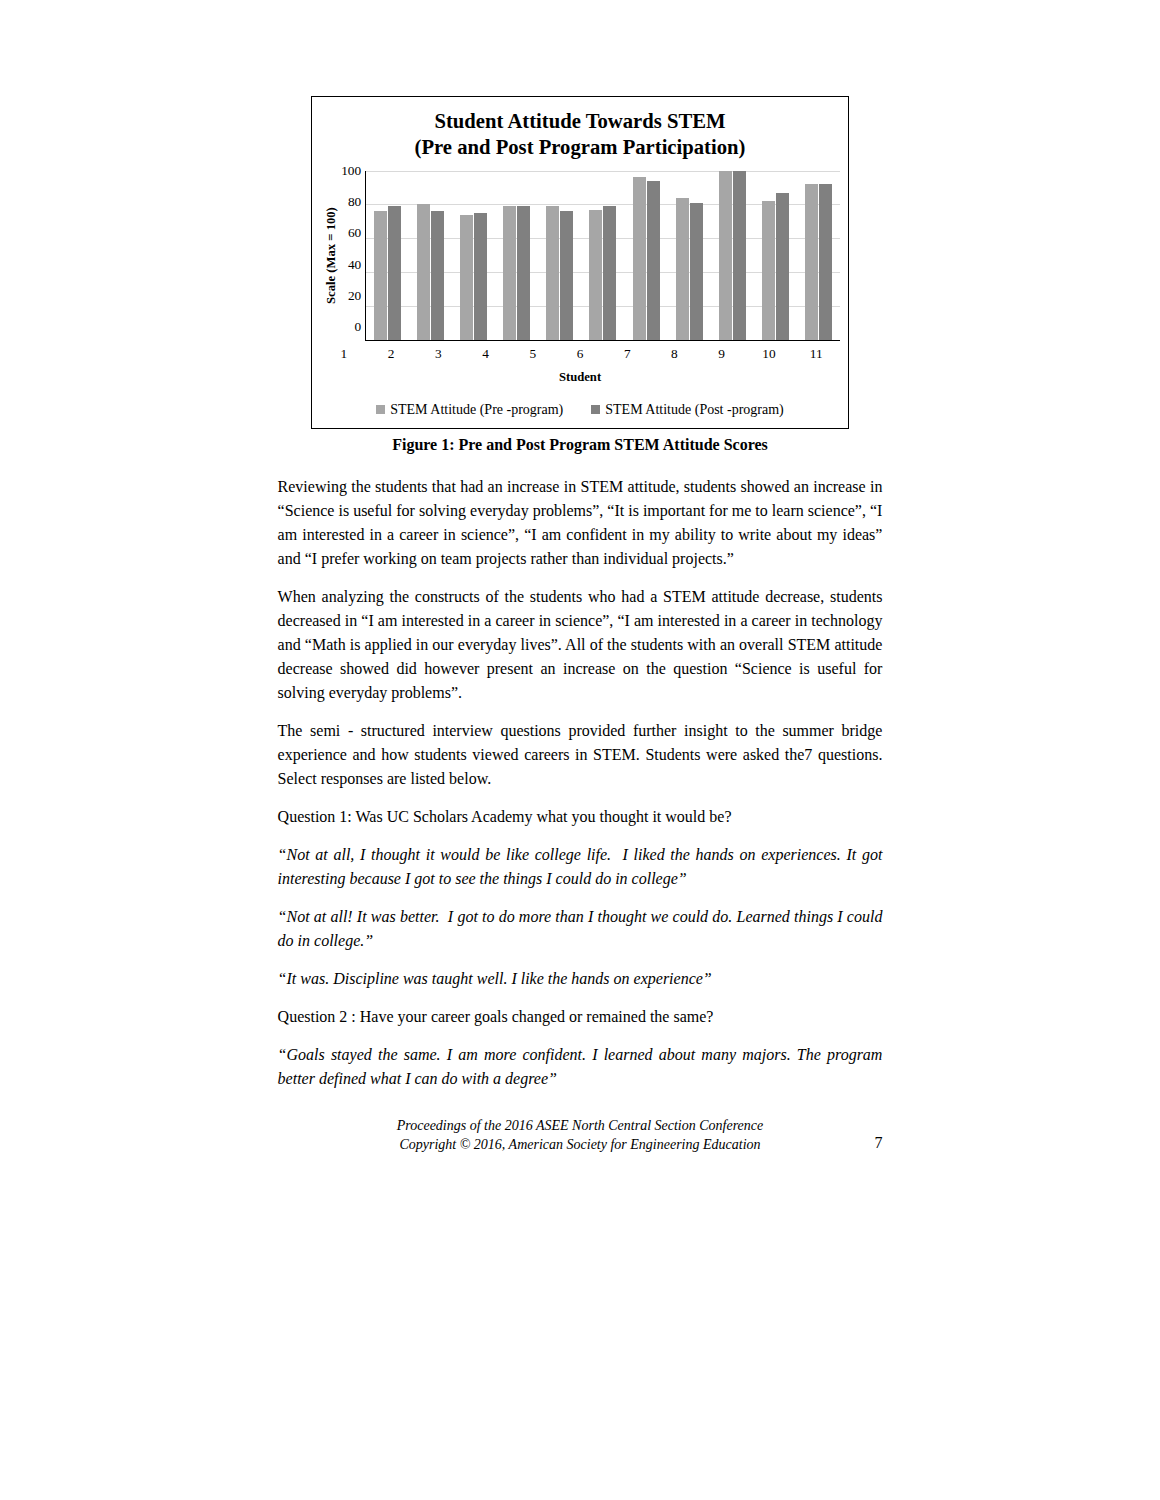Student Attitude Towards STEM
(Pre and Post Program Participation)
Scale (Max = 100)
100 80 60 40 20 0
1234567891011
Student
STEM Attitude (Pre -program)
STEM Attitude (Post -program)
Figure 1: Pre and Post Program STEM Attitude Scores
Reviewing the students that had an increase in STEM attitude, students showed an increase in “Science is useful for solving everyday problems”, “It is important for me to learn science”, “I am interested in a career in science”, “I am confident in my ability to write about my ideas” and “I prefer working on team projects rather than individual projects.”
When analyzing the constructs of the students who had a STEM attitude decrease, students decreased in “I am interested in a career in science”, “I am interested in a career in technology and “Math is applied in our everyday lives”. All of the students with an overall STEM attitude decrease showed did however present an increase on the question “Science is useful for solving everyday problems”.
The semi - structured interview questions provided further insight to the summer bridge experience and how students viewed careers in STEM. Students were asked the7 questions. Select responses are listed below.
Question 1: Was UC Scholars Academy what you thought it would be?
“Not at all, I thought it would be like college life. I liked the hands on experiences. It got interesting because I got to see the things I could do in college”
“Not at all! It was better. I got to do more than I thought we could do. Learned things I could do in college.”
“It was. Discipline was taught well. I like the hands on experience”
Question 2 : Have your career goals changed or remained the same?
“Goals stayed the same. I am more confident. I learned about many majors. The program better defined what I can do with a degree”
Proceedings of the 2016 ASEE North Central Section Conference
Copyright © 2016, American Society for Engineering Education
7